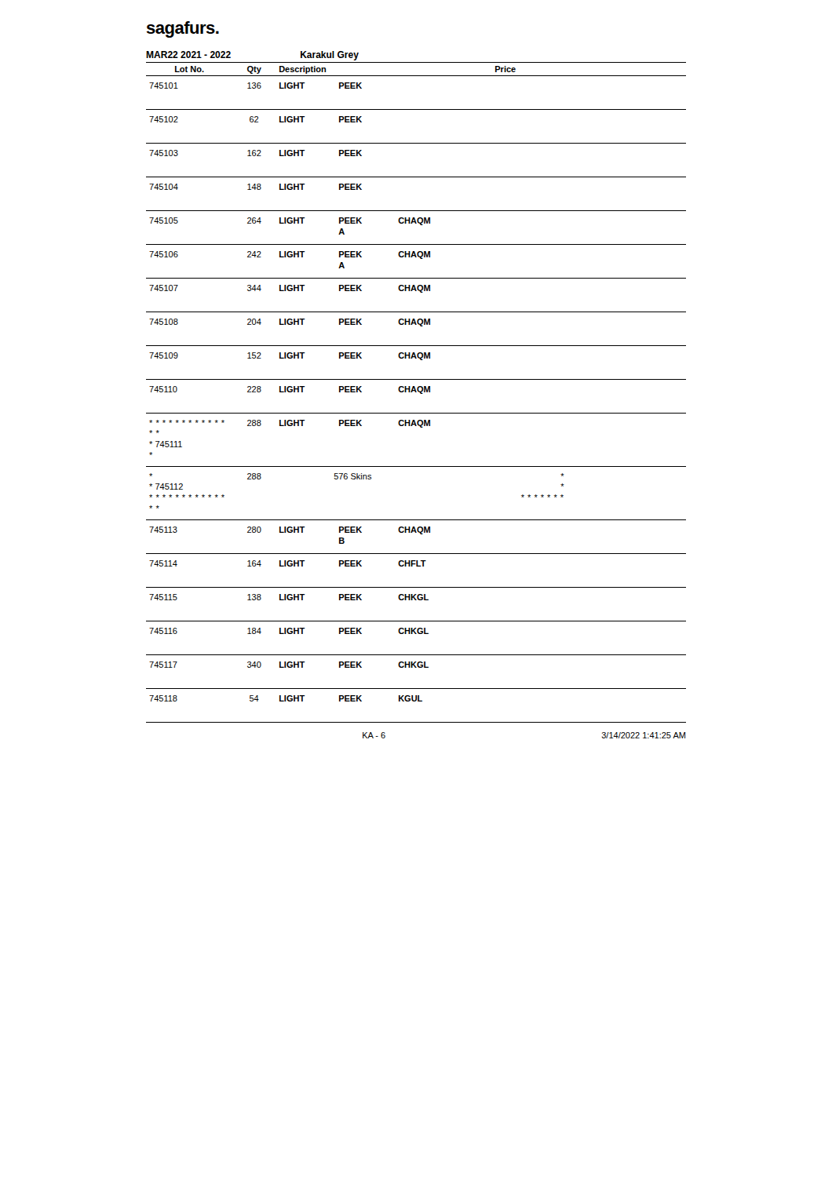sagafurs.
MAR22 2021 - 2022 Karakul Grey
| Lot No. | Qty | Description | Price | |
| --- | --- | --- | --- | --- |
| 745101 | 136 | LIGHT PEEK | | |
| 745102 | 62 | LIGHT PEEK | | |
| 745103 | 162 | LIGHT PEEK | | |
| 745104 | 148 | LIGHT PEEK | | |
| 745105 | 264 | LIGHT PEEK CHAQM A | | |
| 745106 | 242 | LIGHT PEEK CHAQM A | | |
| 745107 | 344 | LIGHT PEEK CHAQM | | |
| 745108 | 204 | LIGHT PEEK CHAQM | | |
| 745109 | 152 | LIGHT PEEK CHAQM | | |
| 745110 | 228 | LIGHT PEEK CHAQM | | |
| * * * * * * * * * * * * * * * 745111 * | 288 | LIGHT PEEK CHAQM | | |
| * * 745112 * * * * * * * * * * * * * * | 288 | 576 Skins | * * * * * * * * * | |
| 745113 | 280 | LIGHT PEEK CHAQM B | | |
| 745114 | 164 | LIGHT PEEK CHFLT | | |
| 745115 | 138 | LIGHT PEEK CHKGL | | |
| 745116 | 184 | LIGHT PEEK CHKGL | | |
| 745117 | 340 | LIGHT PEEK CHKGL | | |
| 745118 | 54 | LIGHT PEEK KGUL | | |
KA - 6 3/14/2022 1:41:25 AM